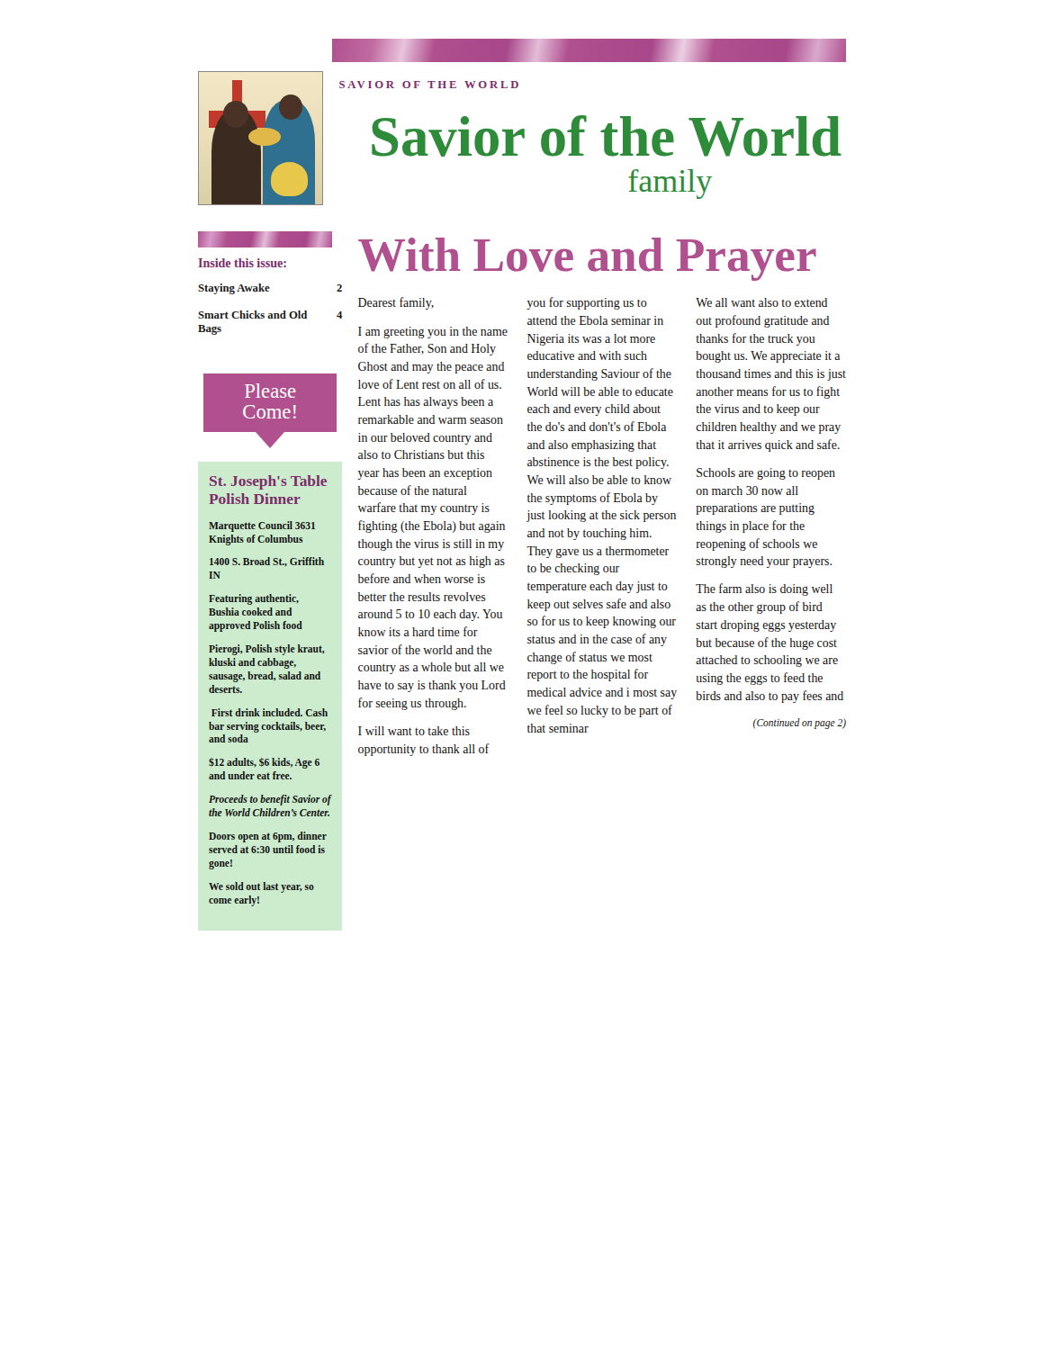SAVIOR OF THE WORLD
Savior of the World
family
Inside this issue:
Staying Awake 2
Smart Chicks and Old Bags 4
Please
Come!
St. Joseph's Table Polish Dinner
Marquette Council 3631
Knights of Columbus
1400 S. Broad St., Griffith IN
Featuring authentic, Bushia cooked and approved Polish food
Pierogi, Polish style kraut, kluski and cabbage, sausage, bread, salad and deserts.
First drink included. Cash bar serving cocktails, beer, and soda
$12 adults, $6 kids, Age 6 and under eat free.
Proceeds to benefit Savior of the World Children’s Center.
Doors open at 6pm, dinner served at 6:30 until food is gone!
We sold out last year, so come early!
With Love and Prayer
Dearest family,
I am greeting you in the name of the Father, Son and Holy Ghost and may the peace and love of Lent rest on all of us. Lent has has always been a remarkable and warm season in our beloved country and also to Christians but this year has been an exception because of the natural warfare that my country is fighting (the Ebola) but again though the virus is still in my country but yet not as high as before and when worse is better the results revolves around 5 to 10 each day. You know its a hard time for savior of the world and the country as a whole but all we have to say is thank you Lord for seeing us through.
I will want to take this opportunity to thank all of you for supporting us to attend the Ebola seminar in Nigeria its was a lot more educative and with such understanding Saviour of the World will be able to educate each and every child about the do's and don't's of Ebola and also emphasizing that abstinence is the best policy. We will also be able to know the symptoms of Ebola by just looking at the sick person and not by touching him. They gave us a thermometer to be checking our temperature each day just to keep out selves safe and also so for us to keep knowing our status and in the case of any change of status we most report to the hospital for medical advice and i most say we feel so lucky to be part of that seminar
We all want also to extend out profound gratitude and thanks for the truck you bought us. We appreciate it a thousand times and this is just another means for us to fight the virus and to keep our children healthy and we pray that it arrives quick and safe.
Schools are going to reopen on march 30 now all preparations are putting things in place for the reopening of schools we strongly need your prayers.
The farm also is doing well as the other group of bird start droping eggs yesterday but because of the huge cost attached to schooling we are using the eggs to feed the birds and also to pay fees and
(Continued on page 2)